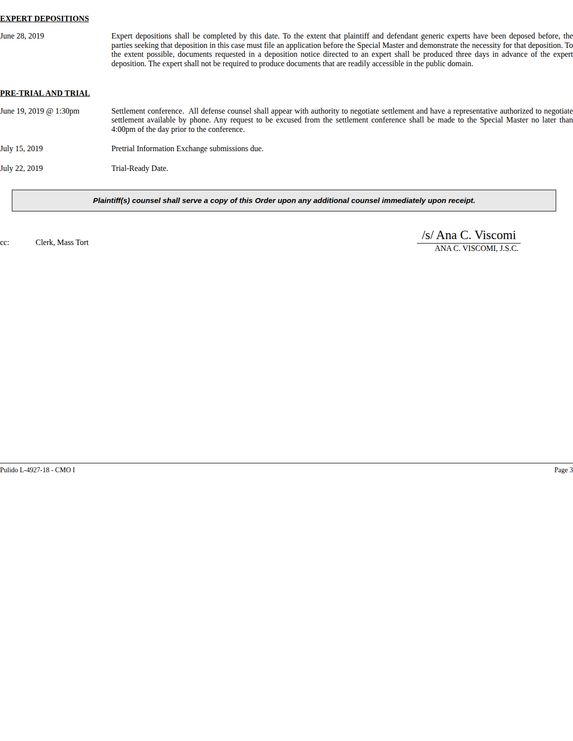EXPERT DEPOSITIONS
June 28, 2019
Expert depositions shall be completed by this date. To the extent that plaintiff and defendant generic experts have been deposed before, the parties seeking that deposition in this case must file an application before the Special Master and demonstrate the necessity for that deposition. To the extent possible, documents requested in a deposition notice directed to an expert shall be produced three days in advance of the expert deposition. The expert shall not be required to produce documents that are readily accessible in the public domain.
PRE-TRIAL AND TRIAL
June 19, 2019 @ 1:30pm
Settlement conference. All defense counsel shall appear with authority to negotiate settlement and have a representative authorized to negotiate settlement available by phone. Any request to be excused from the settlement conference shall be made to the Special Master no later than 4:00pm of the day prior to the conference.
July 15, 2019
Pretrial Information Exchange submissions due.
July 22, 2019
Trial-Ready Date.
Plaintiff(s) counsel shall serve a copy of this Order upon any additional counsel immediately upon receipt.
/s/ Ana C. Viscomi ANA C. VISCOMI, J.S.C.
cc: Clerk, Mass Tort
Pulido L-4927-18 - CMO I Page 3